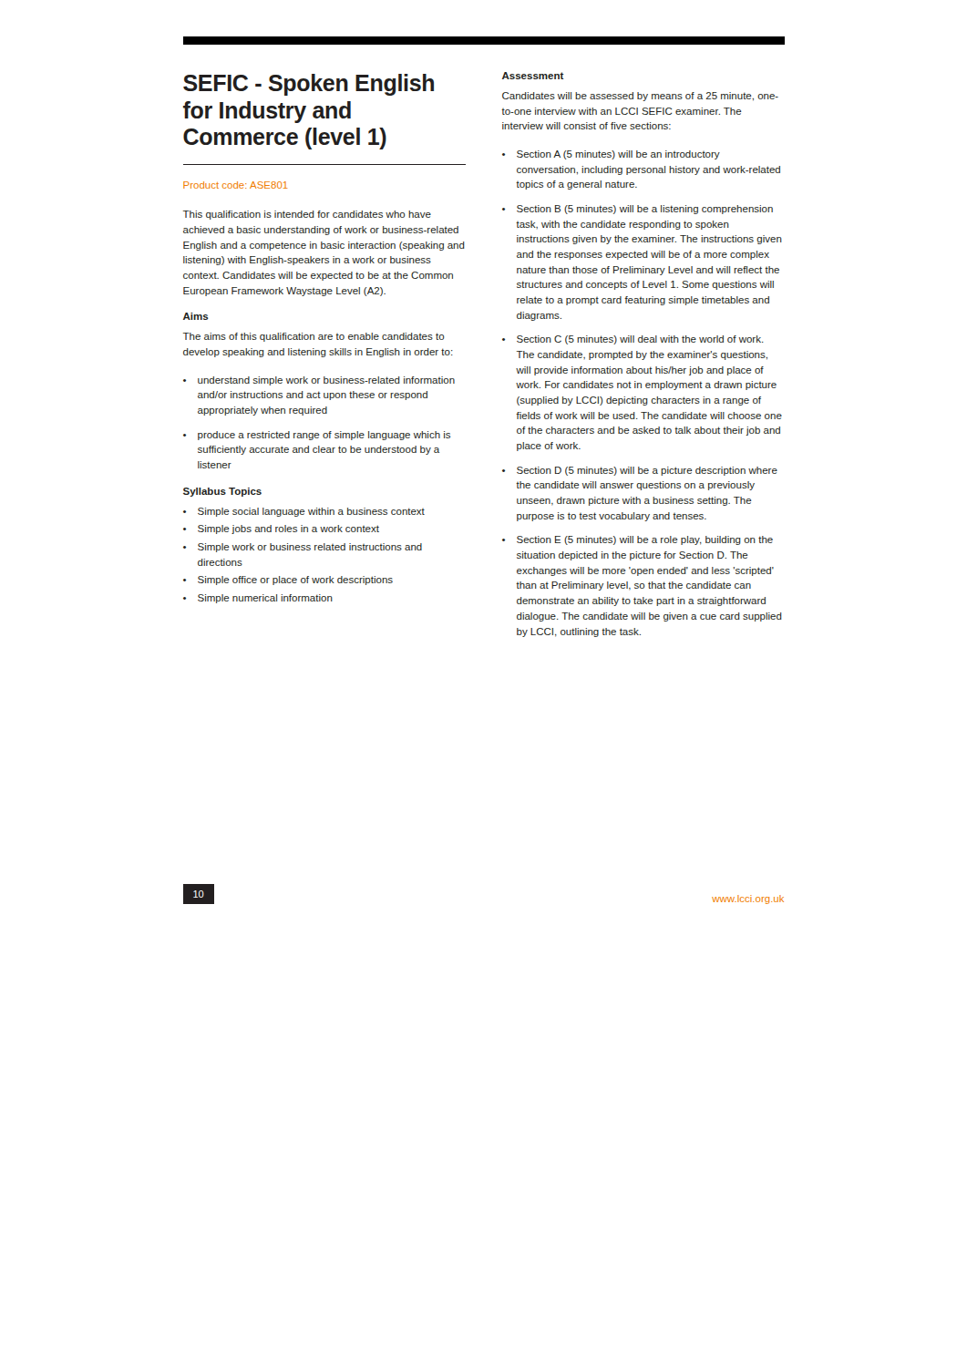SEFIC - Spoken English for Industry and Commerce (level 1)
Product code: ASE801
This qualification is intended for candidates who have achieved a basic understanding of work or business-related English and a competence in basic interaction (speaking and listening) with English-speakers in a work or business context. Candidates will be expected to be at the Common European Framework Waystage Level (A2).
Aims
The aims of this qualification are to enable candidates to develop speaking and listening skills in English in order to:
understand simple work or business-related information and/or instructions and act upon these or respond appropriately when required
produce a restricted range of simple language which is sufficiently accurate and clear to be understood by a listener
Syllabus Topics
Simple social language within a business context
Simple jobs and roles in a work context
Simple work or business related instructions and directions
Simple office or place of work descriptions
Simple numerical information
Assessment
Candidates will be assessed by means of a 25 minute, one-to-one interview with an LCCI SEFIC examiner. The interview will consist of five sections:
Section A (5 minutes) will be an introductory conversation, including personal history and work-related topics of a general nature.
Section B (5 minutes) will be a listening comprehension task, with the candidate responding to spoken instructions given by the examiner. The instructions given and the responses expected will be of a more complex nature than those of Preliminary Level and will reflect the structures and concepts of Level 1. Some questions will relate to a prompt card featuring simple timetables and diagrams.
Section C (5 minutes) will deal with the world of work. The candidate, prompted by the examiner's questions, will provide information about his/her job and place of work. For candidates not in employment a drawn picture (supplied by LCCI) depicting characters in a range of fields of work will be used. The candidate will choose one of the characters and be asked to talk about their job and place of work.
Section D (5 minutes) will be a picture description where the candidate will answer questions on a previously unseen, drawn picture with a business setting. The purpose is to test vocabulary and tenses.
Section E (5 minutes) will be a role play, building on the situation depicted in the picture for Section D. The exchanges will be more 'open ended' and less 'scripted' than at Preliminary level, so that the candidate can demonstrate an ability to take part in a straightforward dialogue. The candidate will be given a cue card supplied by LCCI, outlining the task.
10
www.lcci.org.uk